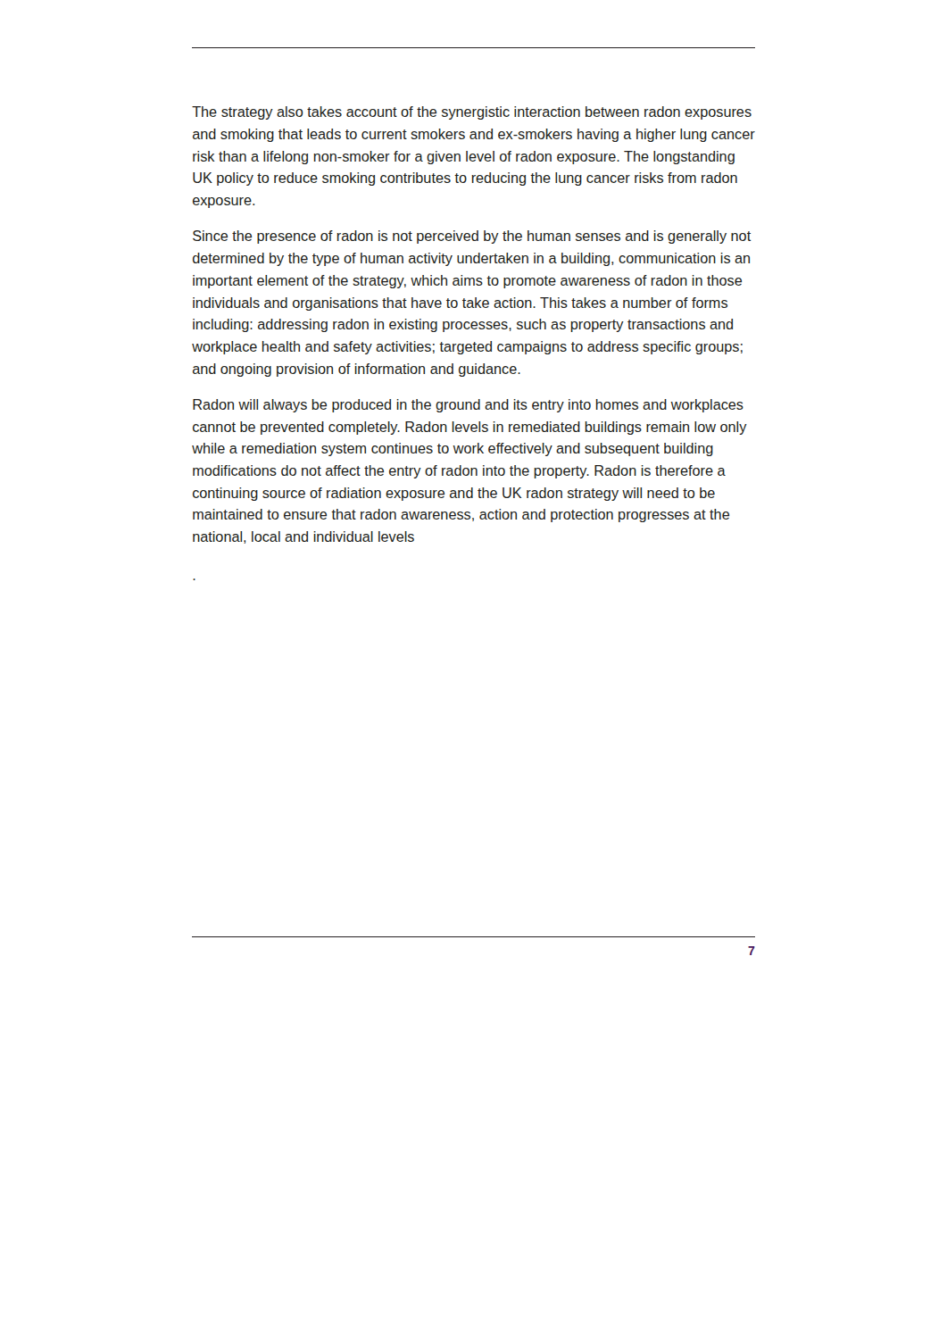The strategy also takes account of the synergistic interaction between radon exposures and smoking that leads to current smokers and ex-smokers having a higher lung cancer risk than a lifelong non-smoker for a given level of radon exposure. The longstanding UK policy to reduce smoking contributes to reducing the lung cancer risks from radon exposure.
Since the presence of radon is not perceived by the human senses and is generally not determined by the type of human activity undertaken in a building, communication is an important element of the strategy, which aims to promote awareness of radon in those individuals and organisations that have to take action. This takes a number of forms including: addressing radon in existing processes, such as property transactions and workplace health and safety activities; targeted campaigns to address specific groups; and ongoing provision of information and guidance.
Radon will always be produced in the ground and its entry into homes and workplaces cannot be prevented completely. Radon levels in remediated buildings remain low only while a remediation system continues to work effectively and subsequent building modifications do not affect the entry of radon into the property. Radon is therefore a continuing source of radiation exposure and the UK radon strategy will need to be maintained to ensure that radon awareness, action and protection progresses at the national, local and individual levels
.
7